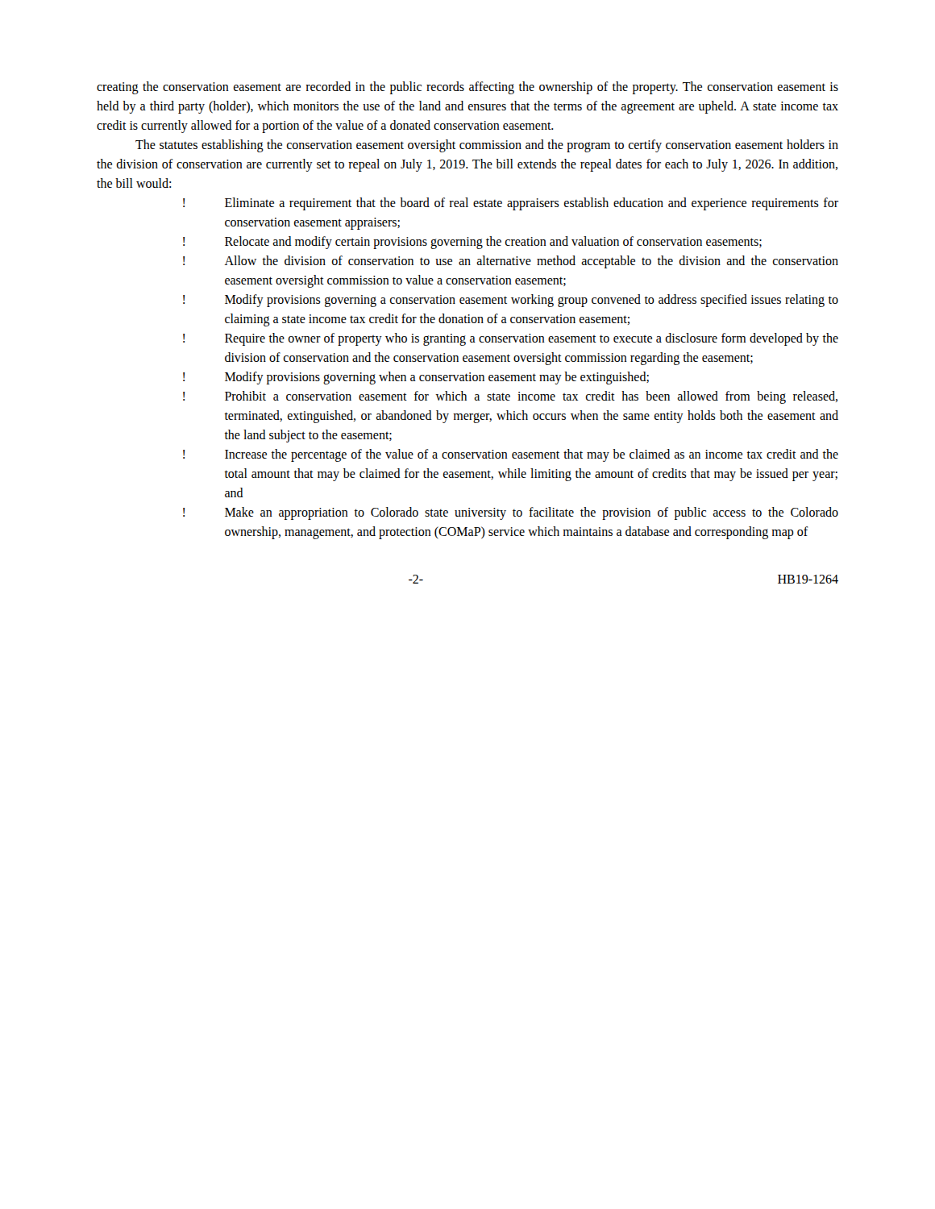creating the conservation easement are recorded in the public records affecting the ownership of the property. The conservation easement is held by a third party (holder), which monitors the use of the land and ensures that the terms of the agreement are upheld. A state income tax credit is currently allowed for a portion of the value of a donated conservation easement.
The statutes establishing the conservation easement oversight commission and the program to certify conservation easement holders in the division of conservation are currently set to repeal on July 1, 2019. The bill extends the repeal dates for each to July 1, 2026. In addition, the bill would:
!Eliminate a requirement that the board of real estate appraisers establish education and experience requirements for conservation easement appraisers;
!Relocate and modify certain provisions governing the creation and valuation of conservation easements;
!Allow the division of conservation to use an alternative method acceptable to the division and the conservation easement oversight commission to value a conservation easement;
!Modify provisions governing a conservation easement working group convened to address specified issues relating to claiming a state income tax credit for the donation of a conservation easement;
!Require the owner of property who is granting a conservation easement to execute a disclosure form developed by the division of conservation and the conservation easement oversight commission regarding the easement;
!Modify provisions governing when a conservation easement may be extinguished;
!Prohibit a conservation easement for which a state income tax credit has been allowed from being released, terminated, extinguished, or abandoned by merger, which occurs when the same entity holds both the easement and the land subject to the easement;
!Increase the percentage of the value of a conservation easement that may be claimed as an income tax credit and the total amount that may be claimed for the easement, while limiting the amount of credits that may be issued per year; and
!Make an appropriation to Colorado state university to facilitate the provision of public access to the Colorado ownership, management, and protection (COMaP) service which maintains a database and corresponding map of
-2- HB19-1264